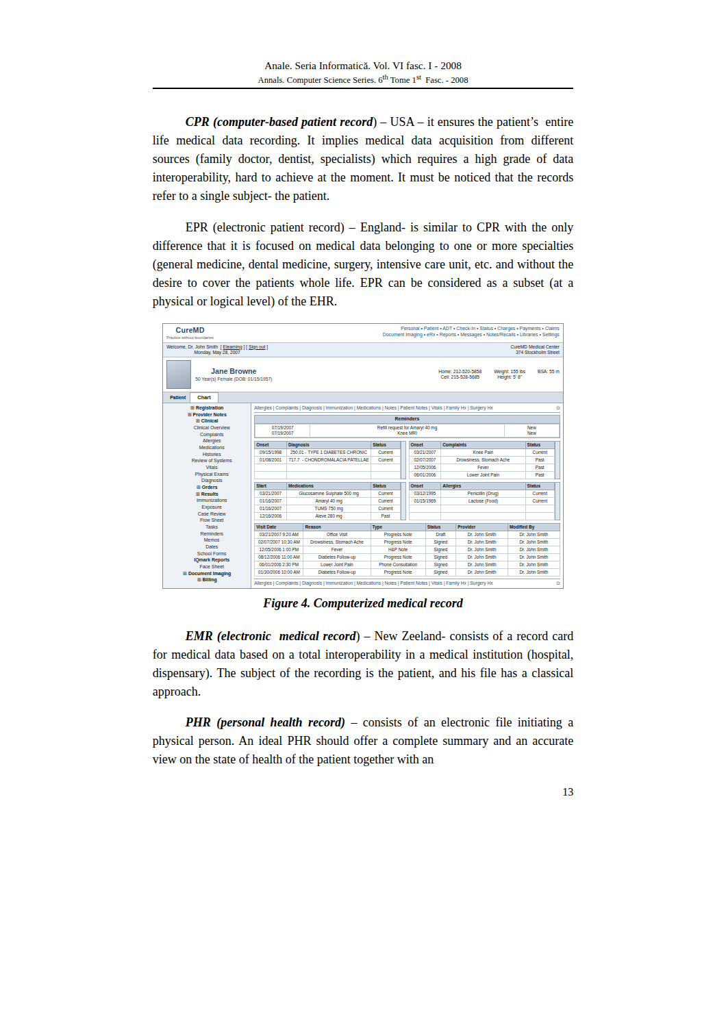Anale. Seria Informatică. Vol. VI fasc. I - 2008
Annals. Computer Science Series. 6th Tome 1st Fasc. - 2008
CPR (computer-based patient record) – USA – it ensures the patient’s entire life medical data recording. It implies medical data acquisition from different sources (family doctor, dentist, specialists) which requires a high grade of data interoperability, hard to achieve at the moment. It must be noticed that the records refer to a single subject- the patient.
EPR (electronic patient record) – England- is similar to CPR with the only difference that it is focused on medical data belonging to one or more specialties (general medicine, dental medicine, surgery, intensive care unit, etc. and without the desire to cover the patients whole life. EPR can be considered as a subset (at a physical or logical level) of the EHR.
CureMDPractice without boundaries
Personal • Patient • ADT • Check-In • Status • Charges • Payments • Claims
Document Imaging • eRx • Reports • Messages • Notes/Recalls • Libraries • Settings
Welcome, Dr. John Smith [ Elearning ] [ Sign out ]
Monday, May 28, 2007
CureMD Medical Center
374 Stockholm Street
Jane Browne
50 Year(s) Female (DOB: 01/15/1957)
Home: 212-520-5858
Cell: 215-528-5685
Weight: 155 lbs
Height: 5' 8"
BSA: 55 m
Patient
Chart
Registration
Provider Notes
Clinical
Clinical Overview
Complaints
Allergies
Medications
Histories
Review of Systems
Vitals
Physical Exams
Diagnosis
Orders
Results
Immunizations
Exposure
Case Review
Flow Sheet
Tasks
Reminders
Memos
Dates
School Forms
IQmark Reports
Face Sheet
Document Imaging
Billing
Allergies | Complaints | Diagnosis | Immunization | Medications | Notes | Patient Notes | Vitals | Family Hx | Surgery Hx
⊙
Reminders
| 07/19/2007 07/19/2007 | Refill request for Amaryl 40 mg Knee MRI | New New |
| Onset | Diagnosis | Status |
| --- | --- | --- |
| 09/15/1998 | 250.01 - TYPE 1 DIABETES CHRONIC | Current |
| 01/08/2001 | 717.7 - CHONDROMALACIA PATELLAE | Current |
| Onset | Complaints | Status |
| --- | --- | --- |
| 03/21/2007 | Knee Pain | Current |
| 02/07/2007 | Drowsiness, Stomach Ache | Past |
| 12/05/2006 | Fever | Past |
| 06/01/2006 | Lower Joint Pain | Past |
| Start | Medications | Status |
| --- | --- | --- |
| 03/21/2007 | Glucosamine Sulphate 500 mg | Current |
| 01/16/2007 | Amaryl 40 mg | Current |
| 01/16/2007 | TUMS 750 mg | Current |
| 12/16/2006 | Aleve 280 mg | Past |
| Onset | Allergies | Status |
| --- | --- | --- |
| 03/12/1995 | Penicillin (Drug) | Current |
| 01/15/1969 | Lactose (Food) | Current |
| Visit Date | Reason | Type | Status | Provider | Modified By |
| --- | --- | --- | --- | --- | --- |
| 03/21/2007 9:20 AM | Office Visit | Progress Note | Draft | Dr. John Smith | Dr. John Smith |
| 02/07/2007 10:30 AM | Drowsiness, Stomach Ache | Progress Note | Signed | Dr. John Smith | Dr. John Smith |
| 12/05/2006 1:00 PM | Fever | H&P Note | Signed | Dr. John Smith | Dr. John Smith |
| 08/12/2006 11:00 AM | Diabetes Follow-up | Progress Note | Signed | Dr. John Smith | Dr. John Smith |
| 06/01/2006 2:30 PM | Lower Joint Pain | Phone Consultation | Signed | Dr. John Smith | Dr. John Smith |
| 01/30/2006 10:00 AM | Diabetes Follow-up | Progress Note | Signed | Dr. John Smith | Dr. John Smith |
Allergies | Complaints | Diagnosis | Immunization | Medications | Notes | Patient Notes | Vitals | Family Hx | Surgery Hx
⊙
Figure 4. Computerized medical record
EMR (electronic medical record) – New Zeeland- consists of a record card for medical data based on a total interoperability in a medical institution (hospital, dispensary). The subject of the recording is the patient, and his file has a classical approach.
PHR (personal health record) – consists of an electronic file initiating a physical person. An ideal PHR should offer a complete summary and an accurate view on the state of health of the patient together with an
13